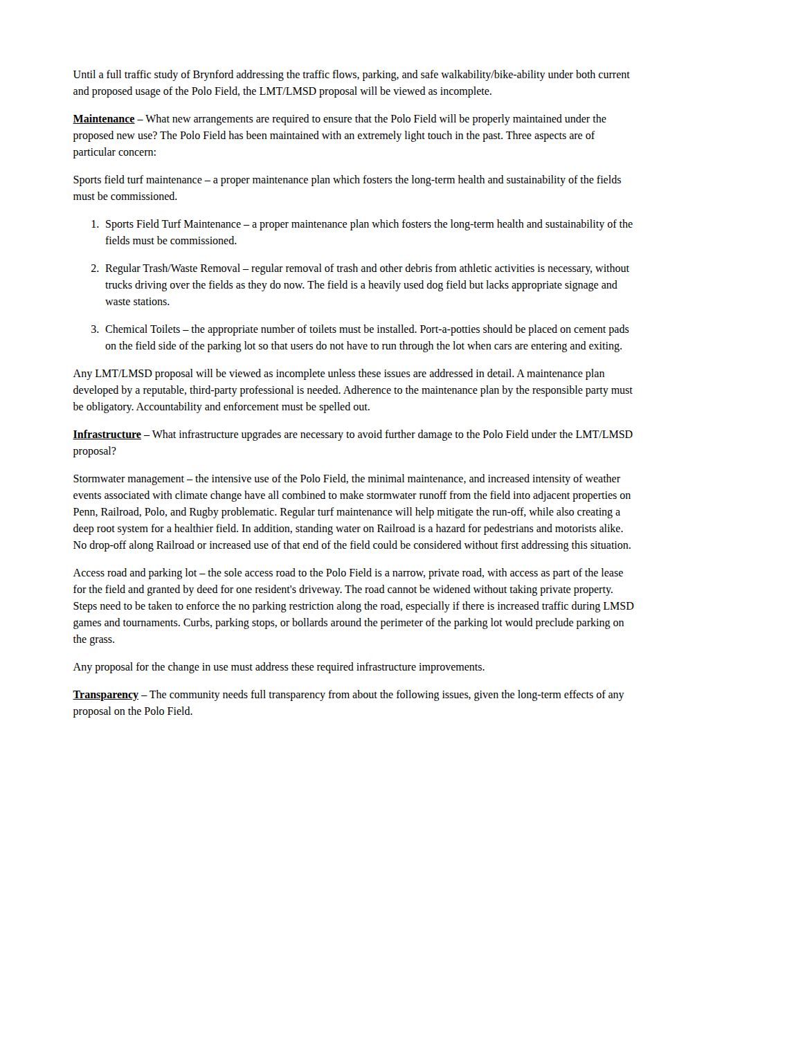Until a full traffic study of Brynford addressing the traffic flows, parking, and safe walkability/bike-ability under both current and proposed usage of the Polo Field, the LMT/LMSD proposal will be viewed as incomplete.
Maintenance – What new arrangements are required to ensure that the Polo Field will be properly maintained under the proposed new use? The Polo Field has been maintained with an extremely light touch in the past. Three aspects are of particular concern:
Sports field turf maintenance – a proper maintenance plan which fosters the long-term health and sustainability of the fields must be commissioned.
Sports Field Turf Maintenance – a proper maintenance plan which fosters the long-term health and sustainability of the fields must be commissioned.
Regular Trash/Waste Removal – regular removal of trash and other debris from athletic activities is necessary, without trucks driving over the fields as they do now. The field is a heavily used dog field but lacks appropriate signage and waste stations.
Chemical Toilets – the appropriate number of toilets must be installed. Port-a-potties should be placed on cement pads on the field side of the parking lot so that users do not have to run through the lot when cars are entering and exiting.
Any LMT/LMSD proposal will be viewed as incomplete unless these issues are addressed in detail. A maintenance plan developed by a reputable, third-party professional is needed. Adherence to the maintenance plan by the responsible party must be obligatory. Accountability and enforcement must be spelled out.
Infrastructure – What infrastructure upgrades are necessary to avoid further damage to the Polo Field under the LMT/LMSD proposal?
Stormwater management – the intensive use of the Polo Field, the minimal maintenance, and increased intensity of weather events associated with climate change have all combined to make stormwater runoff from the field into adjacent properties on Penn, Railroad, Polo, and Rugby problematic. Regular turf maintenance will help mitigate the run-off, while also creating a deep root system for a healthier field. In addition, standing water on Railroad is a hazard for pedestrians and motorists alike. No drop-off along Railroad or increased use of that end of the field could be considered without first addressing this situation.
Access road and parking lot – the sole access road to the Polo Field is a narrow, private road, with access as part of the lease for the field and granted by deed for one resident's driveway. The road cannot be widened without taking private property. Steps need to be taken to enforce the no parking restriction along the road, especially if there is increased traffic during LMSD games and tournaments. Curbs, parking stops, or bollards around the perimeter of the parking lot would preclude parking on the grass.
Any proposal for the change in use must address these required infrastructure improvements.
Transparency – The community needs full transparency from about the following issues, given the long-term effects of any proposal on the Polo Field.